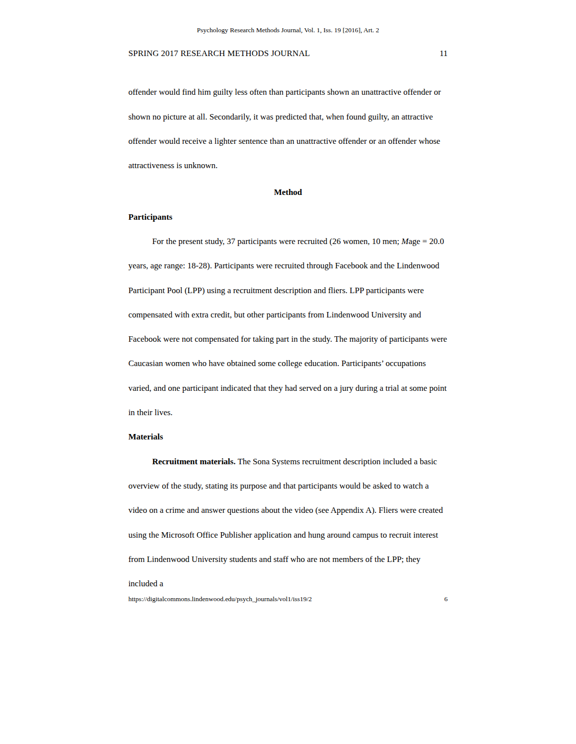Psychology Research Methods Journal, Vol. 1, Iss. 19 [2016], Art. 2
SPRING 2017 RESEARCH METHODS JOURNAL 11
offender would find him guilty less often than participants shown an unattractive offender or shown no picture at all. Secondarily, it was predicted that, when found guilty, an attractive offender would receive a lighter sentence than an unattractive offender or an offender whose attractiveness is unknown.
Method
Participants
For the present study, 37 participants were recruited (26 women, 10 men; Mage = 20.0 years, age range: 18-28). Participants were recruited through Facebook and the Lindenwood Participant Pool (LPP) using a recruitment description and fliers. LPP participants were compensated with extra credit, but other participants from Lindenwood University and Facebook were not compensated for taking part in the study. The majority of participants were Caucasian women who have obtained some college education. Participants’ occupations varied, and one participant indicated that they had served on a jury during a trial at some point in their lives.
Materials
Recruitment materials. The Sona Systems recruitment description included a basic overview of the study, stating its purpose and that participants would be asked to watch a video on a crime and answer questions about the video (see Appendix A). Fliers were created using the Microsoft Office Publisher application and hung around campus to recruit interest from Lindenwood University students and staff who are not members of the LPP; they included a
https://digitalcommons.lindenwood.edu/psych_journals/vol1/iss19/2 6